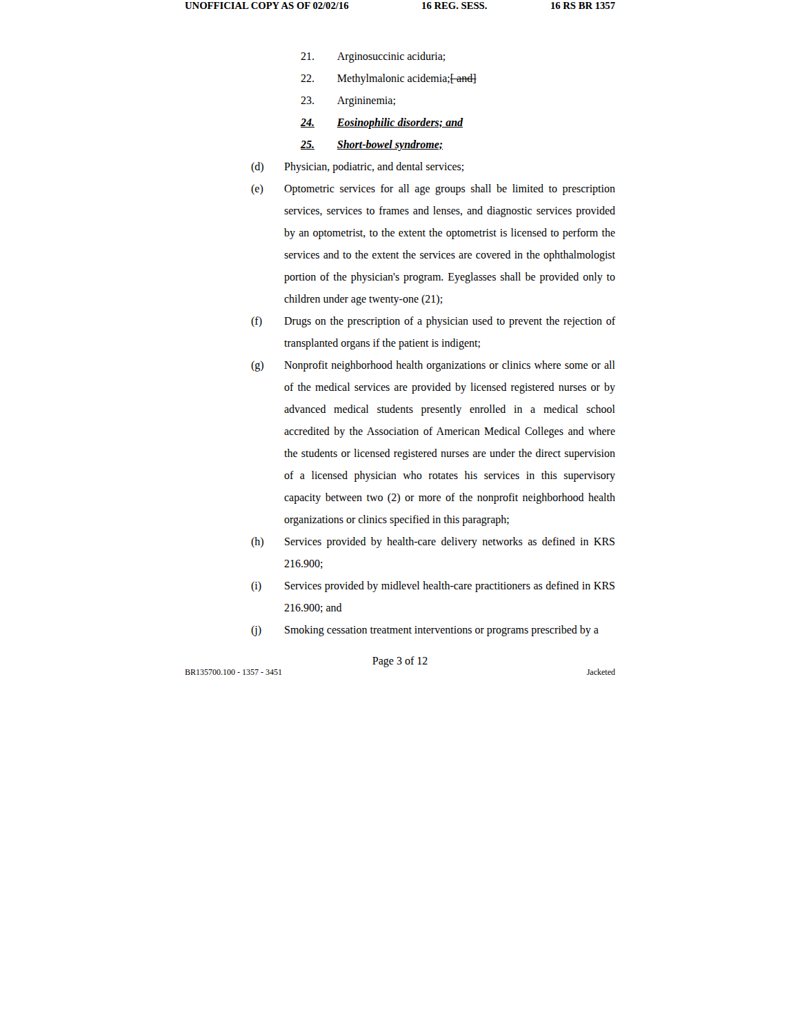UNOFFICIAL COPY AS OF 02/02/16
16 REG. SESS.
16 RS BR 1357
21.
Arginosuccinic aciduria;
22.
Methylmalonic acidemia;[ and]
23.
Argininemia;
24.
Eosinophilic disorders; and
25.
Short-bowel syndrome;
(d)
Physician, podiatric, and dental services;
(e)
Optometric services for all age groups shall be limited to prescription services, services to frames and lenses, and diagnostic services provided by an optometrist, to the extent the optometrist is licensed to perform the services and to the extent the services are covered in the ophthalmologist portion of the physician's program. Eyeglasses shall be provided only to children under age twenty-one (21);
(f)
Drugs on the prescription of a physician used to prevent the rejection of transplanted organs if the patient is indigent;
(g)
Nonprofit neighborhood health organizations or clinics where some or all of the medical services are provided by licensed registered nurses or by advanced medical students presently enrolled in a medical school accredited by the Association of American Medical Colleges and where the students or licensed registered nurses are under the direct supervision of a licensed physician who rotates his services in this supervisory capacity between two (2) or more of the nonprofit neighborhood health organizations or clinics specified in this paragraph;
(h)
Services provided by health-care delivery networks as defined in KRS 216.900;
(i)
Services provided by midlevel health-care practitioners as defined in KRS 216.900; and
(j)
Smoking cessation treatment interventions or programs prescribed by a
Page 3 of 12
BR135700.100 - 1357 - 3451
Jacketed